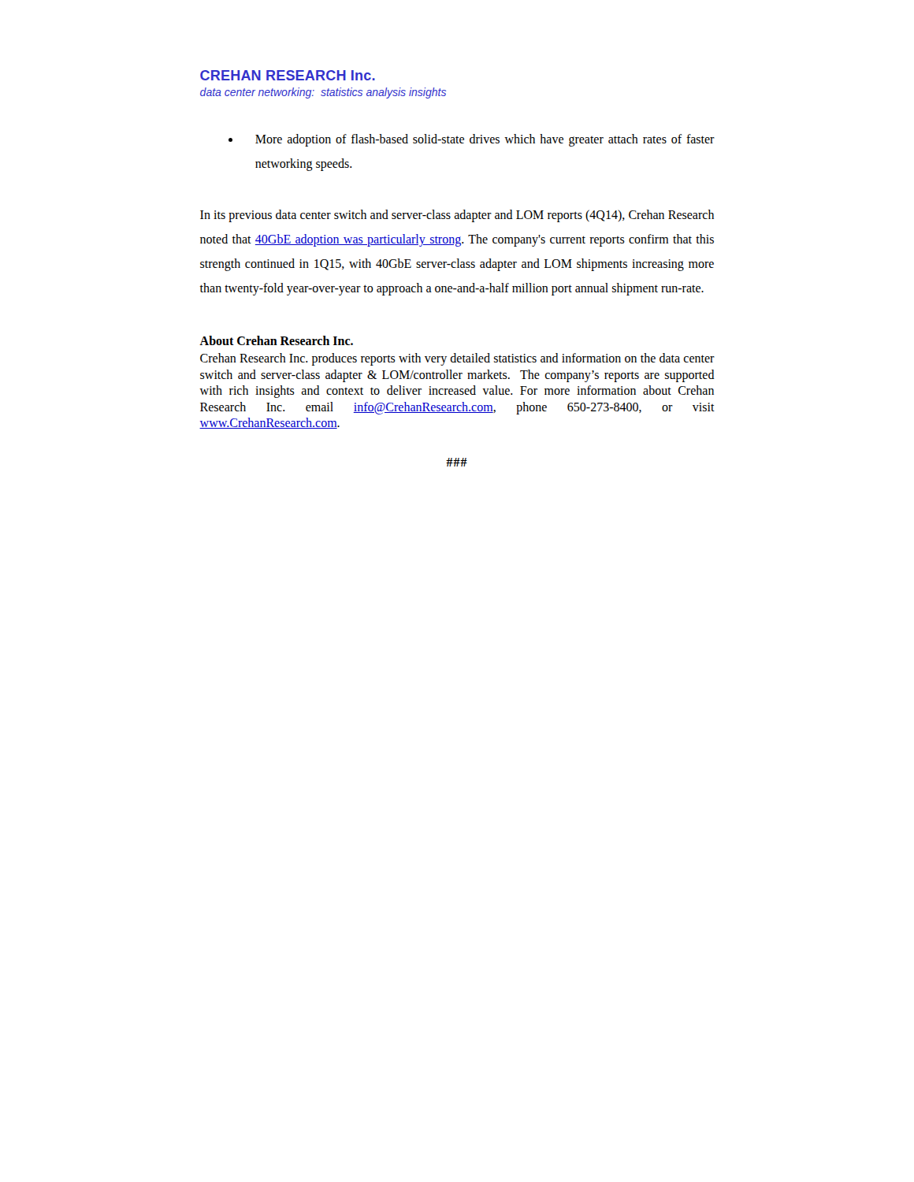CREHAN RESEARCH Inc.
data center networking: statistics analysis insights
More adoption of flash-based solid-state drives which have greater attach rates of faster networking speeds.
In its previous data center switch and server-class adapter and LOM reports (4Q14), Crehan Research noted that 40GbE adoption was particularly strong. The company's current reports confirm that this strength continued in 1Q15, with 40GbE server-class adapter and LOM shipments increasing more than twenty-fold year-over-year to approach a one-and-a-half million port annual shipment run-rate.
About Crehan Research Inc.
Crehan Research Inc. produces reports with very detailed statistics and information on the data center switch and server-class adapter & LOM/controller markets. The company’s reports are supported with rich insights and context to deliver increased value. For more information about Crehan Research Inc. email info@CrehanResearch.com, phone 650-273-8400, or visit www.CrehanResearch.com.
###